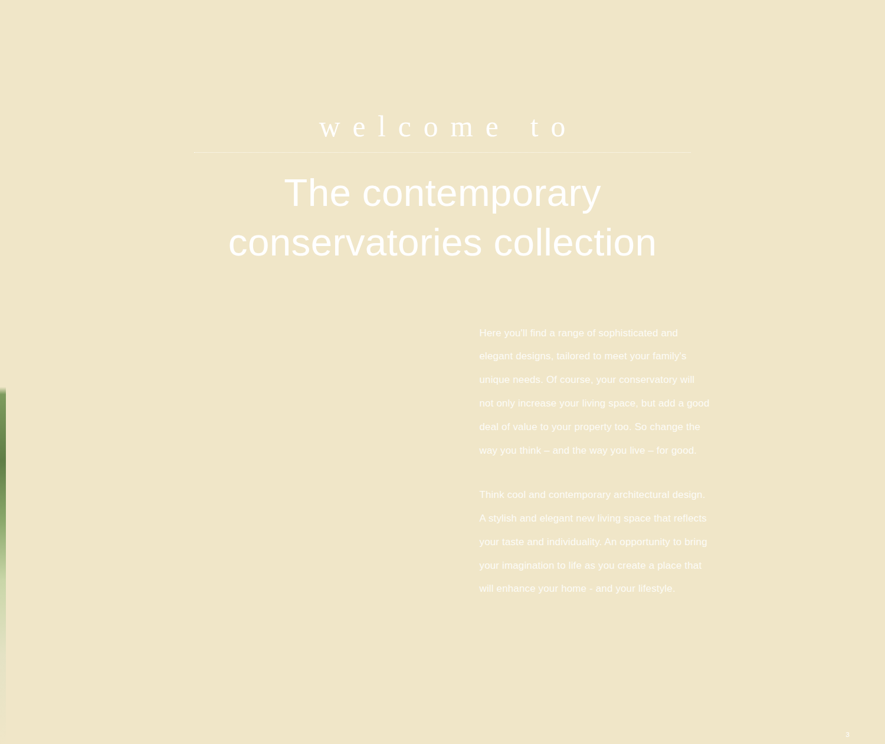welcome to
The contemporary
conservatories collection
Here you'll find a range of sophisticated and elegant designs, tailored to meet your family's unique needs. Of course, your conservatory will not only increase your living space, but add a good deal of value to your property too. So change the way you think – and the way you live – for good.
Think cool and contemporary architectural design. A stylish and elegant new living space that reflects your taste and individuality. An opportunity to bring your imagination to life as you create a place that will enhance your home - and your lifestyle.
3